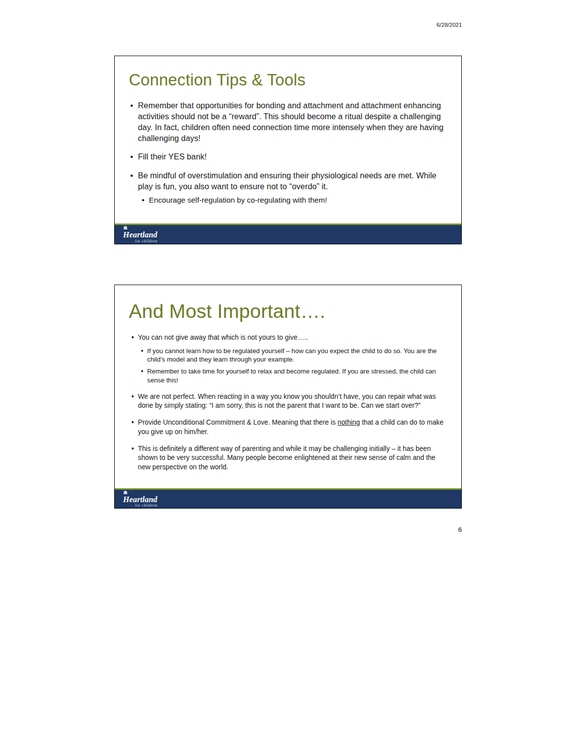6/28/2021
Connection Tips & Tools
Remember that opportunities for bonding and attachment and attachment enhancing activities should not be a “reward”. This should become a ritual despite a challenging day. In fact, children often need connection time more intensely when they are having challenging days!
Fill their YES bank!
Be mindful of overstimulation and ensuring their physiological needs are met. While play is fun, you also want to ensure not to “overdo” it.
Encourage self-regulation by co-regulating with them!
☗ Heartland for Children
And Most Important….
You can not give away that which is not yours to give…..
If you cannot learn how to be regulated yourself – how can you expect the child to do so. You are the child’s model and they learn through your example.
Remember to take time for yourself to relax and become regulated. If you are stressed, the child can sense this!
We are not perfect. When reacting in a way you know you shouldn’t have, you can repair what was done by simply stating: “I am sorry, this is not the parent that I want to be. Can we start over?”
Provide Unconditional Commitment & Love. Meaning that there is nothing that a child can do to make you give up on him/her.
This is definitely a different way of parenting and while it may be challenging initially – it has been shown to be very successful. Many people become enlightened at their new sense of calm and the new perspective on the world.
☗ Heartland for Children
6